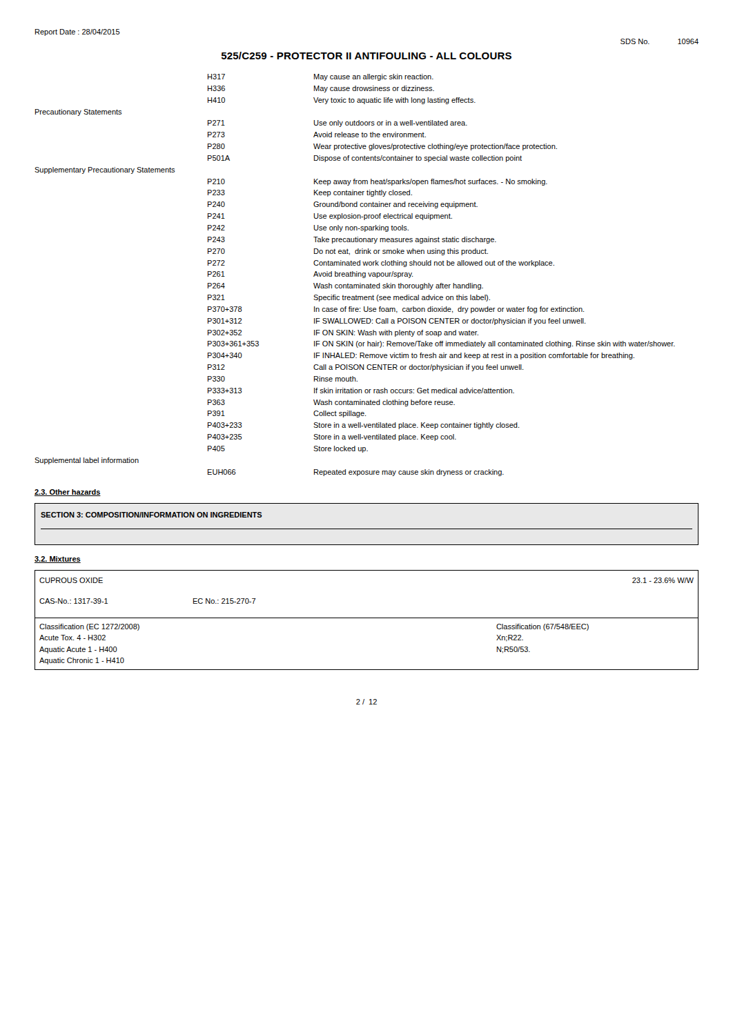Report Date : 28/04/2015
SDS No. 10964
525/C259 - PROTECTOR II ANTIFOULING - ALL COLOURS
| | H317 | May cause an allergic skin reaction. |
| | H336 | May cause drowsiness or dizziness. |
| | H410 | Very toxic to aquatic life with long lasting effects. |
| Precautionary Statements | | |
| | P271 | Use only outdoors or in a well-ventilated area. |
| | P273 | Avoid release to the environment. |
| | P280 | Wear protective gloves/protective clothing/eye protection/face protection. |
| | P501A | Dispose of contents/container to special waste collection point |
| Supplementary Precautionary Statements | | |
| | P210 | Keep away from heat/sparks/open flames/hot surfaces. - No smoking. |
| | P233 | Keep container tightly closed. |
| | P240 | Ground/bond container and receiving equipment. |
| | P241 | Use explosion-proof electrical equipment. |
| | P242 | Use only non-sparking tools. |
| | P243 | Take precautionary measures against static discharge. |
| | P270 | Do not eat, drink or smoke when using this product. |
| | P272 | Contaminated work clothing should not be allowed out of the workplace. |
| | P261 | Avoid breathing vapour/spray. |
| | P264 | Wash contaminated skin thoroughly after handling. |
| | P321 | Specific treatment (see medical advice on this label). |
| | P370+378 | In case of fire: Use foam, carbon dioxide, dry powder or water fog for extinction. |
| | P301+312 | IF SWALLOWED: Call a POISON CENTER or doctor/physician if you feel unwell. |
| | P302+352 | IF ON SKIN: Wash with plenty of soap and water. |
| | P303+361+353 | IF ON SKIN (or hair): Remove/Take off immediately all contaminated clothing. Rinse skin with water/shower. |
| | P304+340 | IF INHALED: Remove victim to fresh air and keep at rest in a position comfortable for breathing. |
| | P312 | Call a POISON CENTER or doctor/physician if you feel unwell. |
| | P330 | Rinse mouth. |
| | P333+313 | If skin irritation or rash occurs: Get medical advice/attention. |
| | P363 | Wash contaminated clothing before reuse. |
| | P391 | Collect spillage. |
| | P403+233 | Store in a well-ventilated place. Keep container tightly closed. |
| | P403+235 | Store in a well-ventilated place. Keep cool. |
| | P405 | Store locked up. |
| Supplemental label information | | |
| | EUH066 | Repeated exposure may cause skin dryness or cracking. |
2.3. Other hazards
SECTION 3: COMPOSITION/INFORMATION ON INGREDIENTS
3.2. Mixtures
| CUPROUS OXIDE | 23.1 - 23.6% W/W |
| CAS-No.: 1317-39-1 EC No.: 215-270-7 | |
| Classification (EC 1272/2008) Acute Tox. 4 - H302 Aquatic Acute 1 - H400 Aquatic Chronic 1 - H410 | Classification (67/548/EEC) Xn;R22. N;R50/53. |
2 / 12